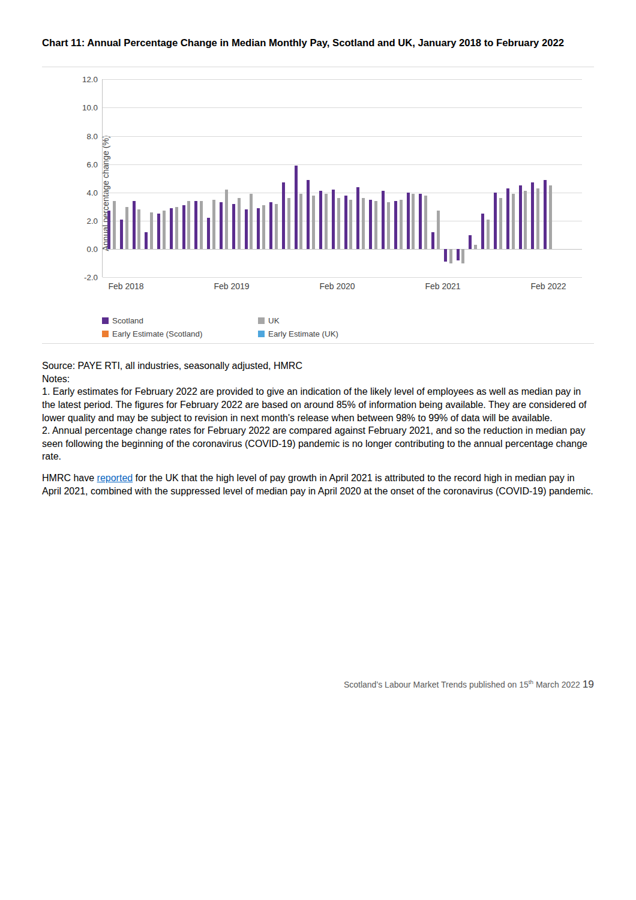Chart 11: Annual Percentage Change in Median Monthly Pay, Scotland and UK, January 2018 to February 2022
Annual percentage change (%)
12.0
10.0
8.0
6.0
4.0
2.0
0.0
-2.0
Feb 2018
Feb 2019
Feb 2020
Feb 2021
Feb 2022
Scotland
UK
Early Estimate (Scotland)
Early Estimate (UK)
Source: PAYE RTI, all industries, seasonally adjusted, HMRC
Notes:
1. Early estimates for February 2022 are provided to give an indication of the likely level of employees as well as median pay in the latest period. The figures for February 2022 are based on around 85% of information being available. They are considered of lower quality and may be subject to revision in next month's release when between 98% to 99% of data will be available.
2. Annual percentage change rates for February 2022 are compared against February 2021, and so the reduction in median pay seen following the beginning of the coronavirus (COVID-19) pandemic is no longer contributing to the annual percentage change rate.
HMRC have reported for the UK that the high level of pay growth in April 2021 is attributed to the record high in median pay in April 2021, combined with the suppressed level of median pay in April 2020 at the onset of the coronavirus (COVID-19) pandemic.
Scotland’s Labour Market Trends published on 15th March 2022 19